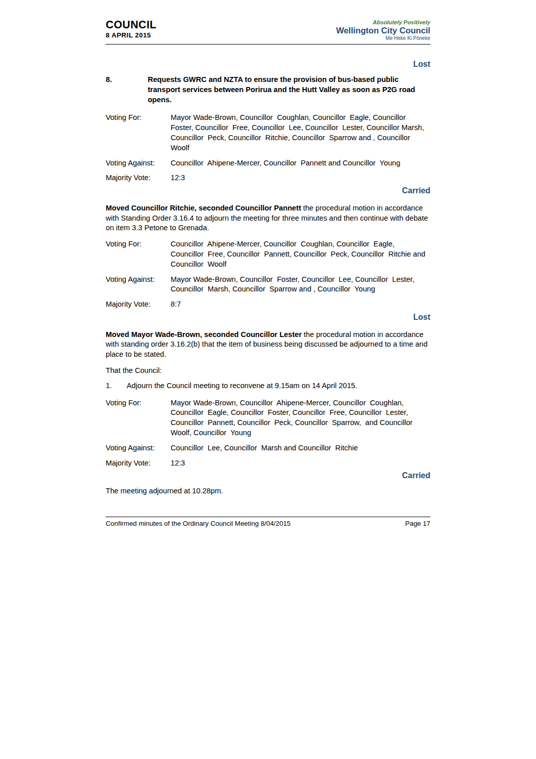COUNCIL
8 APRIL 2015
Absolutely Positively
Wellington City Council
Me Heke Ki Pōneke
Lost
8.
Requests GWRC and NZTA to ensure the provision of bus-based public transport services between Porirua and the Hutt Valley as soon as P2G road opens.
Voting For:
Mayor Wade-Brown, Councillor Coughlan, Councillor Eagle, Councillor Foster, Councillor Free, Councillor Lee, Councillor Lester, Councillor Marsh, Councillor Peck, Councillor Ritchie, Councillor Sparrow and , Councillor Woolf
Voting Against:
Councillor Ahipene-Mercer, Councillor Pannett and Councillor Young
Majority Vote:
12:3
Carried
Moved Councillor Ritchie, seconded Councillor Pannett the procedural motion in accordance with Standing Order 3.16.4 to adjourn the meeting for three minutes and then continue with debate on item 3.3 Petone to Grenada.
Voting For:
Councillor Ahipene-Mercer, Councillor Coughlan, Councillor Eagle, Councillor Free, Councillor Pannett, Councillor Peck, Councillor Ritchie and Councillor Woolf
Voting Against:
Mayor Wade-Brown, Councillor Foster, Councillor Lee, Councillor Lester, Councillor Marsh, Councillor Sparrow and , Councillor Young
Majority Vote:
8:7
Lost
Moved Mayor Wade-Brown, seconded Councillor Lester the procedural motion in accordance with standing order 3.16.2(b) that the item of business being discussed be adjourned to a time and place to be stated.
That the Council:
1.
Adjourn the Council meeting to reconvene at 9.15am on 14 April 2015.
Voting For:
Mayor Wade-Brown, Councillor Ahipene-Mercer, Councillor Coughlan, Councillor Eagle, Councillor Foster, Councillor Free, Councillor Lester, Councillor Pannett, Councillor Peck, Councillor Sparrow, and Councillor Woolf, Councillor Young
Voting Against:
Councillor Lee, Councillor Marsh and Councillor Ritchie
Majority Vote:
12:3
Carried
The meeting adjourned at 10.28pm.
Confirmed minutes of the Ordinary Council Meeting 8/04/2015
Page 17